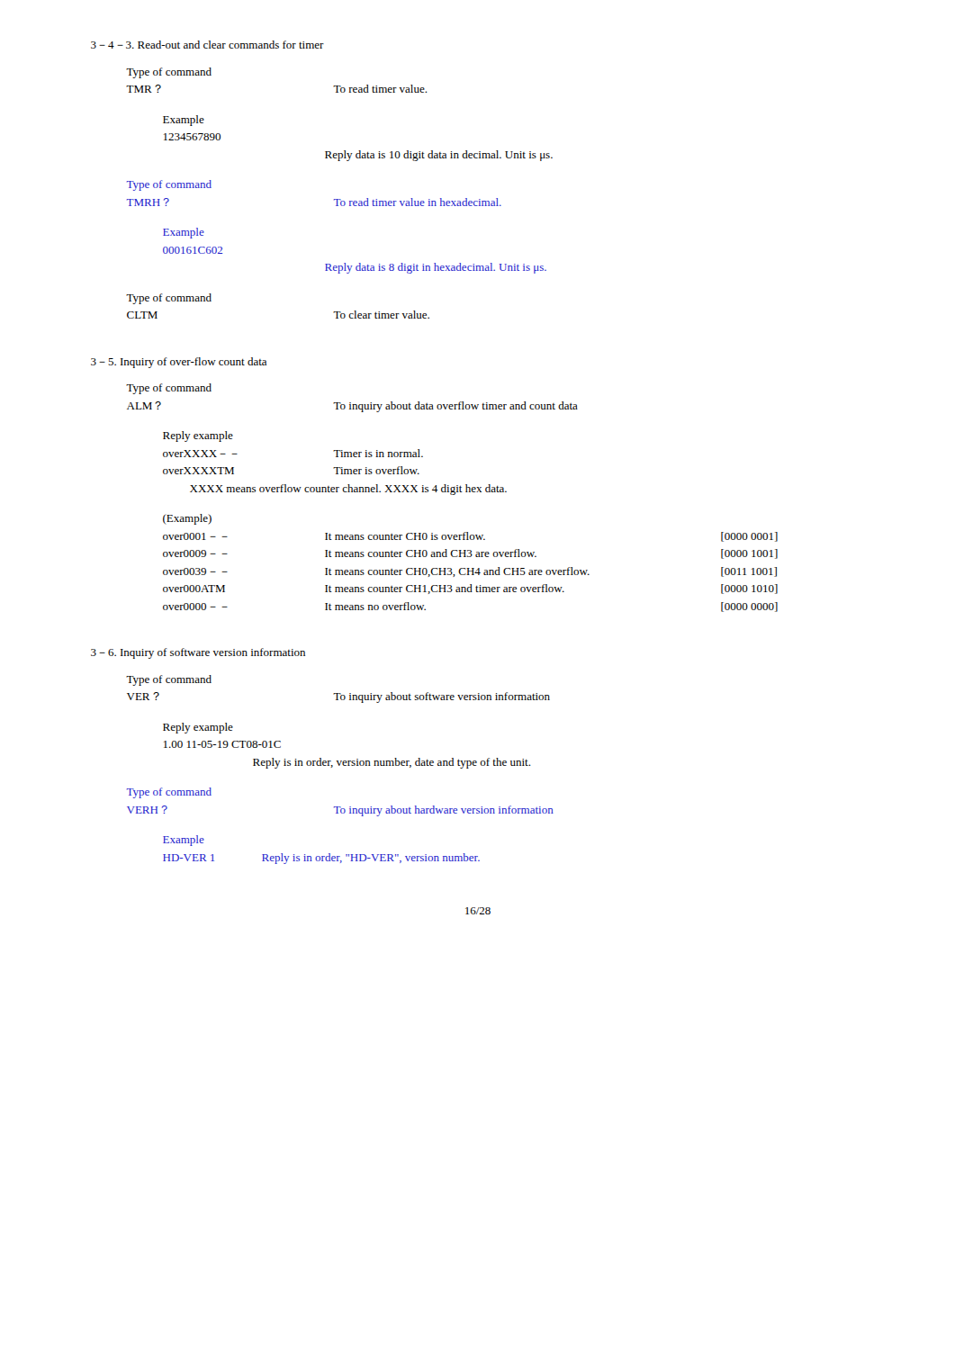3－4－3. Read-out and clear commands for timer
Type of command
| TMR？ | To read timer value. |
Example
1234567890
Reply data is 10 digit data in decimal. Unit is μs.
Type of command
| TMRH？ | To read timer value in hexadecimal. |
Example
000161C602
Reply data is 8 digit in hexadecimal. Unit is μs.
Type of command
| CLTM | To clear timer value. |
3－5. Inquiry of over-flow count data
Type of command
| ALM？ | To inquiry about data overflow timer and count data |
Reply example
| overXXXX－－ | Timer is in normal. |
| overXXXXTM | Timer is overflow. |
XXXX means overflow counter channel. XXXX is 4 digit hex data.
(Example)
| over0001－－ | It means counter CH0 is overflow. | [0000 0001] |
| over0009－－ | It means counter CH0 and CH3 are overflow. | [0000 1001] |
| over0039－－ | It means counter CH0,CH3, CH4 and CH5 are overflow. | [0011 1001] |
| over000ATM | It means counter CH1,CH3 and timer are overflow. | [0000 1010] |
| over0000－－ | It means no overflow. | [0000 0000] |
3－6. Inquiry of software version information
Type of command
| VER？ | To inquiry about software version information |
Reply example
1.00 11-05-19 CT08-01C
Reply is in order, version number, date and type of the unit.
Type of command
| VERH？ | To inquiry about hardware version information |
Example
| HD-VER 1 | Reply is in order, "HD-VER", version number. |
16/28